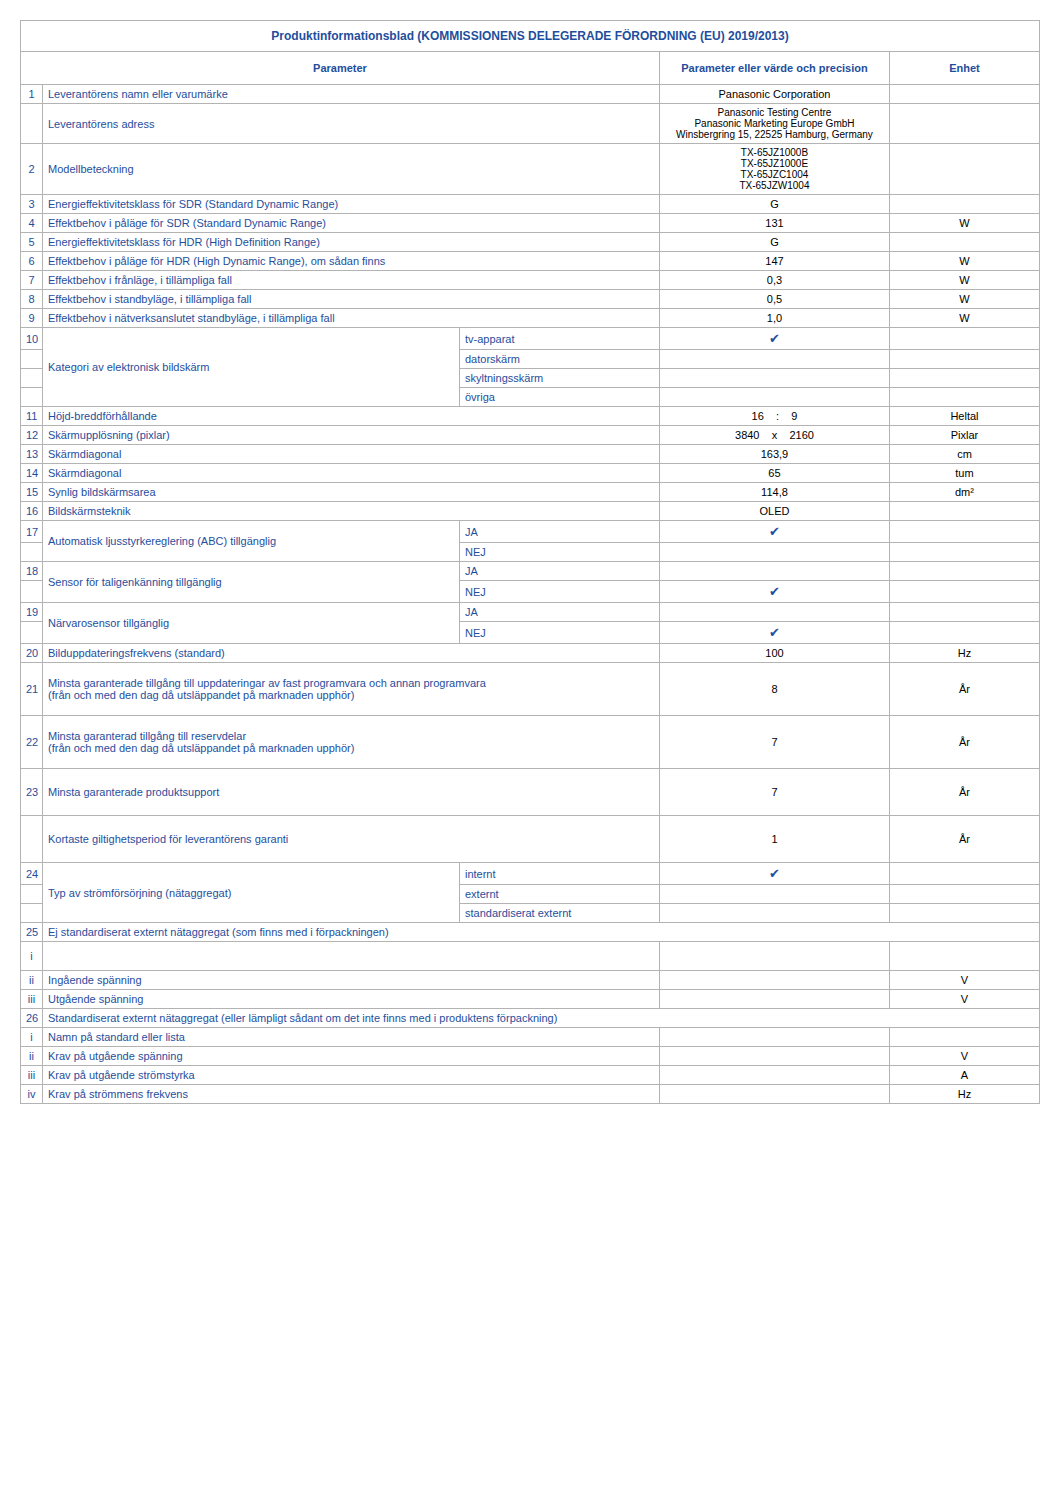| Produktinformationsblad (KOMMISSIONENS DELEGERADE FÖRORDNING (EU) 2019/2013) |
| --- |
| Parameter | Parameter eller värde och precision | Enhet |
| 1 | Leverantörens namn eller varumärke | Panasonic Corporation | |
| | Leverantörens adress | Panasonic Testing Centre Panasonic Marketing Europe GmbH Winsbergring 15, 22525 Hamburg, Germany | |
| 2 | Modellbeteckning | TX-65JZ1000B TX-65JZ1000E TX-65JZC1004 TX-65JZW1004 | |
| 3 | Energieffektivitetsklass för SDR (Standard Dynamic Range) | G | |
| 4 | Effektbehov i påläge för SDR (Standard Dynamic Range) | 131 | W |
| 5 | Energieffektivitetsklass för HDR (High Definition Range) | G | |
| 6 | Effektbehov i påläge för HDR (High Dynamic Range), om sådan finns | 147 | W |
| 7 | Effektbehov i frånläge, i tillämpliga fall | 0,3 | W |
| 8 | Effektbehov i standbyläge, i tillämpliga fall | 0,5 | W |
| 9 | Effektbehov i nätverksanslutet standbyläge, i tillämpliga fall | 1,0 | W |
| 10 | Kategori av elektronisk bildskärm | tv-apparat | ✔ | |
| | datorskärm | | |
| | skyltningsskärm | | |
| | övriga | | |
| 11 | Höjd-breddförhållande | 16 : 9 | Heltal |
| 12 | Skärmupplösning (pixlar) | 3840 x 2160 | Pixlar |
| 13 | Skärmdiagonal | 163,9 | cm |
| 14 | Skärmdiagonal | 65 | tum |
| 15 | Synlig bildskärmsarea | 114,8 | dm² |
| 16 | Bildskärmsteknik | OLED | |
| 17 | Automatisk ljusstyrkereglering (ABC) tillgänglig | JA | ✔ | |
| | NEJ | | |
| 18 | Sensor för taligenkänning tillgänglig | JA | | |
| | NEJ | ✔ | |
| 19 | Närvarosensor tillgänglig | JA | | |
| | NEJ | ✔ | |
| 20 | Bilduppdateringsfrekvens (standard) | 100 | Hz |
| 21 | Minsta garanterade tillgång till uppdateringar av fast programvara och annan programvara (från och med den dag då utsläppandet på marknaden upphör) | 8 | År |
| 22 | Minsta garanterad tillgång till reservdelar (från och med den dag då utsläppandet på marknaden upphör) | 7 | År |
| 23 | Minsta garanterade produktsupport | 7 | År |
| | Kortaste giltighetsperiod för leverantörens garanti | 1 | År |
| 24 | Typ av strömförsörjning (nätaggregat) | internt | ✔ | |
| | externt | | |
| | standardiserat externt | | |
| 25 | Ej standardiserat externt nätaggregat (som finns med i förpackningen) |
| i | | | |
| ii | Ingående spänning | | V |
| iii | Utgående spänning | | V |
| 26 | Standardiserat externt nätaggregat (eller lämpligt sådant om det inte finns med i produktens förpackning) |
| i | Namn på standard eller lista | | |
| ii | Krav på utgående spänning | | V |
| iii | Krav på utgående strömstyrka | | A |
| iv | Krav på strömmens frekvens | | Hz |